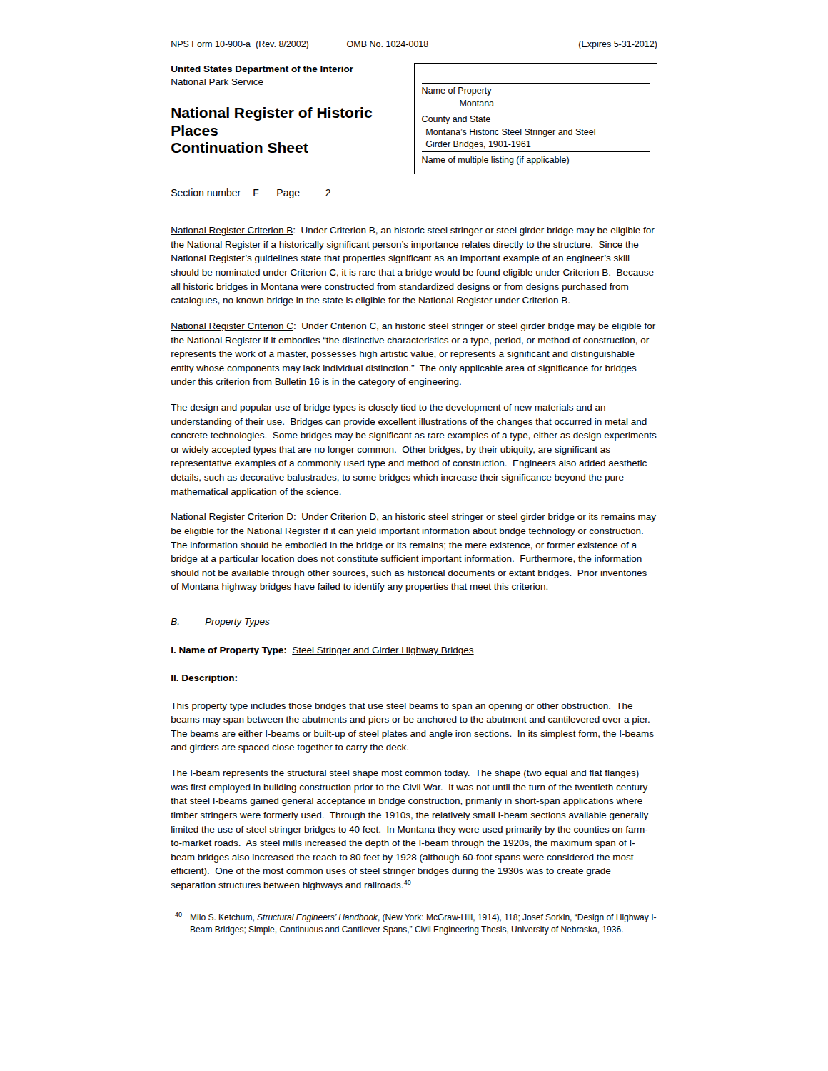NPS Form 10-900-a (Rev. 8/2002)
OMB No. 1024-0018
(Expires 5-31-2012)
United States Department of the Interior
National Park Service
National Register of Historic Places
Continuation Sheet
Section number F Page 2
Name of Property
Montana
County and State
Montana’s Historic Steel Stringer and Steel
Girder Bridges, 1901-1961
Name of multiple listing (if applicable)
National Register Criterion B: Under Criterion B, an historic steel stringer or steel girder bridge may be eligible for the National Register if a historically significant person’s importance relates directly to the structure. Since the National Register’s guidelines state that properties significant as an important example of an engineer’s skill should be nominated under Criterion C, it is rare that a bridge would be found eligible under Criterion B. Because all historic bridges in Montana were constructed from standardized designs or from designs purchased from catalogues, no known bridge in the state is eligible for the National Register under Criterion B.
National Register Criterion C: Under Criterion C, an historic steel stringer or steel girder bridge may be eligible for the National Register if it embodies “the distinctive characteristics or a type, period, or method of construction, or represents the work of a master, possesses high artistic value, or represents a significant and distinguishable entity whose components may lack individual distinction.” The only applicable area of significance for bridges under this criterion from Bulletin 16 is in the category of engineering.
The design and popular use of bridge types is closely tied to the development of new materials and an understanding of their use. Bridges can provide excellent illustrations of the changes that occurred in metal and concrete technologies. Some bridges may be significant as rare examples of a type, either as design experiments or widely accepted types that are no longer common. Other bridges, by their ubiquity, are significant as representative examples of a commonly used type and method of construction. Engineers also added aesthetic details, such as decorative balustrades, to some bridges which increase their significance beyond the pure mathematical application of the science.
National Register Criterion D: Under Criterion D, an historic steel stringer or steel girder bridge or its remains may be eligible for the National Register if it can yield important information about bridge technology or construction. The information should be embodied in the bridge or its remains; the mere existence, or former existence of a bridge at a particular location does not constitute sufficient important information. Furthermore, the information should not be available through other sources, such as historical documents or extant bridges. Prior inventories of Montana highway bridges have failed to identify any properties that meet this criterion.
B. Property Types
I. Name of Property Type: Steel Stringer and Girder Highway Bridges
II. Description:
This property type includes those bridges that use steel beams to span an opening or other obstruction. The beams may span between the abutments and piers or be anchored to the abutment and cantilevered over a pier. The beams are either I-beams or built-up of steel plates and angle iron sections. In its simplest form, the I-beams and girders are spaced close together to carry the deck.
The I-beam represents the structural steel shape most common today. The shape (two equal and flat flanges) was first employed in building construction prior to the Civil War. It was not until the turn of the twentieth century that steel I-beams gained general acceptance in bridge construction, primarily in short-span applications where timber stringers were formerly used. Through the 1910s, the relatively small I-beam sections available generally limited the use of steel stringer bridges to 40 feet. In Montana they were used primarily by the counties on farm-to-market roads. As steel mills increased the depth of the I-beam through the 1920s, the maximum span of I-beam bridges also increased the reach to 80 feet by 1928 (although 60-foot spans were considered the most efficient). One of the most common uses of steel stringer bridges during the 1930s was to create grade separation structures between highways and railroads.40
40 Milo S. Ketchum, Structural Engineers’ Handbook, (New York: McGraw-Hill, 1914), 118; Josef Sorkin, “Design of Highway I-Beam Bridges; Simple, Continuous and Cantilever Spans,” Civil Engineering Thesis, University of Nebraska, 1936.